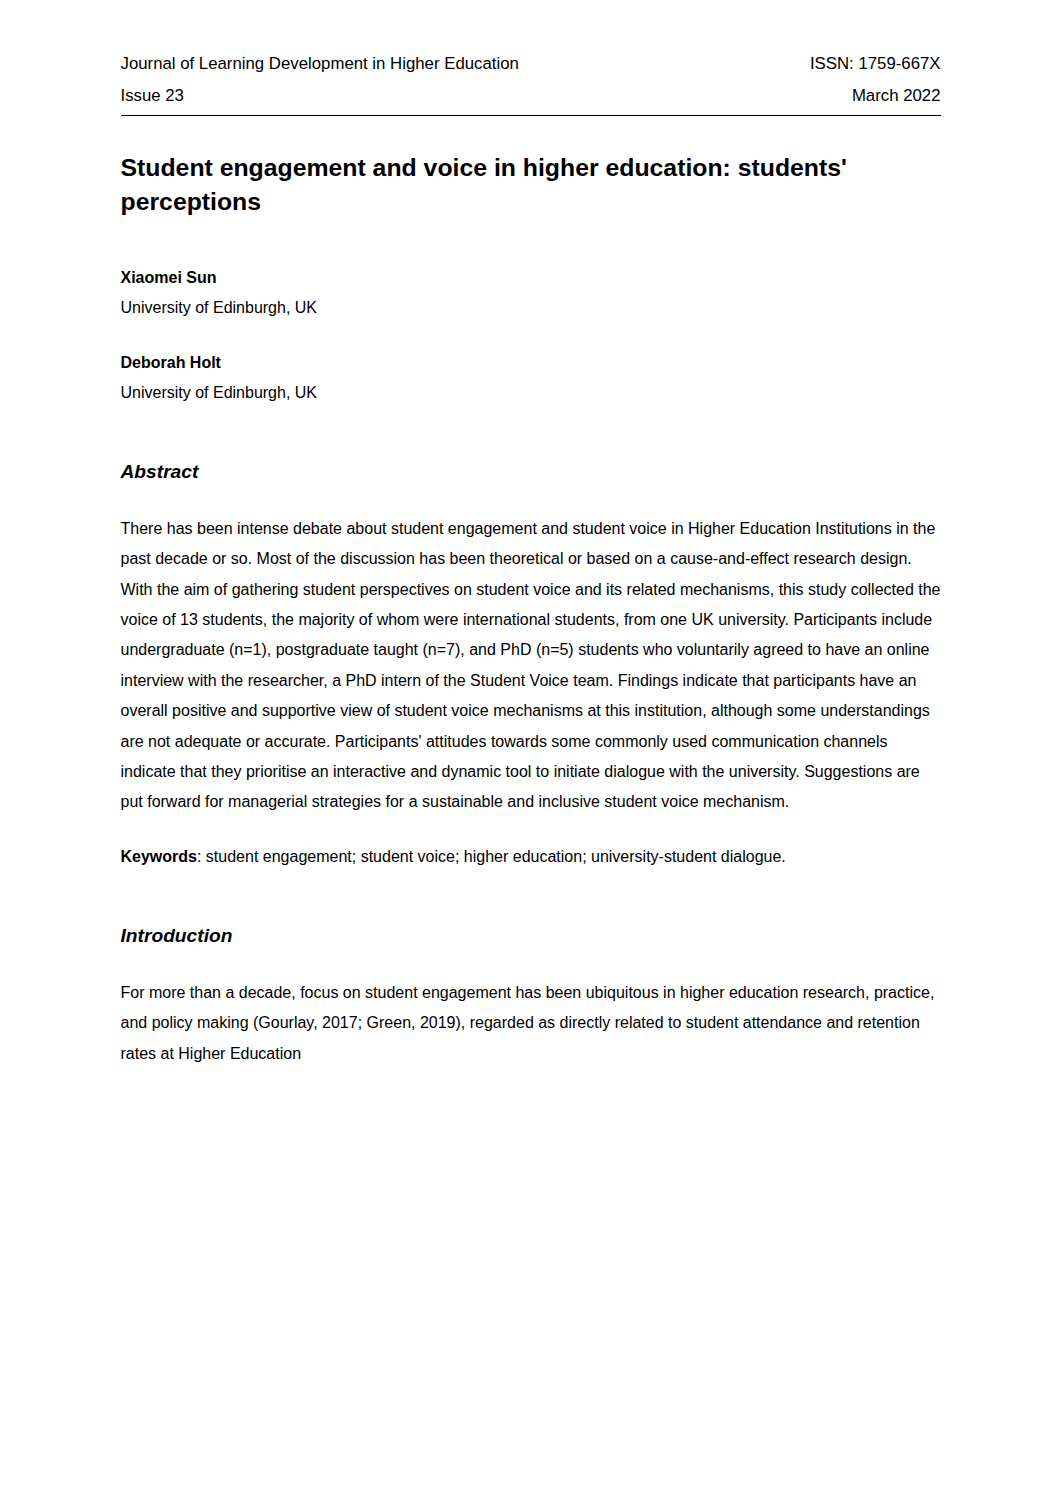Journal of Learning Development in Higher Education
ISSN: 1759-667X
Issue 23
March 2022
Student engagement and voice in higher education: students' perceptions
Xiaomei Sun University of Edinburgh, UK
Deborah Holt University of Edinburgh, UK
Abstract
There has been intense debate about student engagement and student voice in Higher Education Institutions in the past decade or so. Most of the discussion has been theoretical or based on a cause-and-effect research design. With the aim of gathering student perspectives on student voice and its related mechanisms, this study collected the voice of 13 students, the majority of whom were international students, from one UK university. Participants include undergraduate (n=1), postgraduate taught (n=7), and PhD (n=5) students who voluntarily agreed to have an online interview with the researcher, a PhD intern of the Student Voice team. Findings indicate that participants have an overall positive and supportive view of student voice mechanisms at this institution, although some understandings are not adequate or accurate. Participants' attitudes towards some commonly used communication channels indicate that they prioritise an interactive and dynamic tool to initiate dialogue with the university. Suggestions are put forward for managerial strategies for a sustainable and inclusive student voice mechanism.
Keywords: student engagement; student voice; higher education; university-student dialogue.
Introduction
For more than a decade, focus on student engagement has been ubiquitous in higher education research, practice, and policy making (Gourlay, 2017; Green, 2019), regarded as directly related to student attendance and retention rates at Higher Education